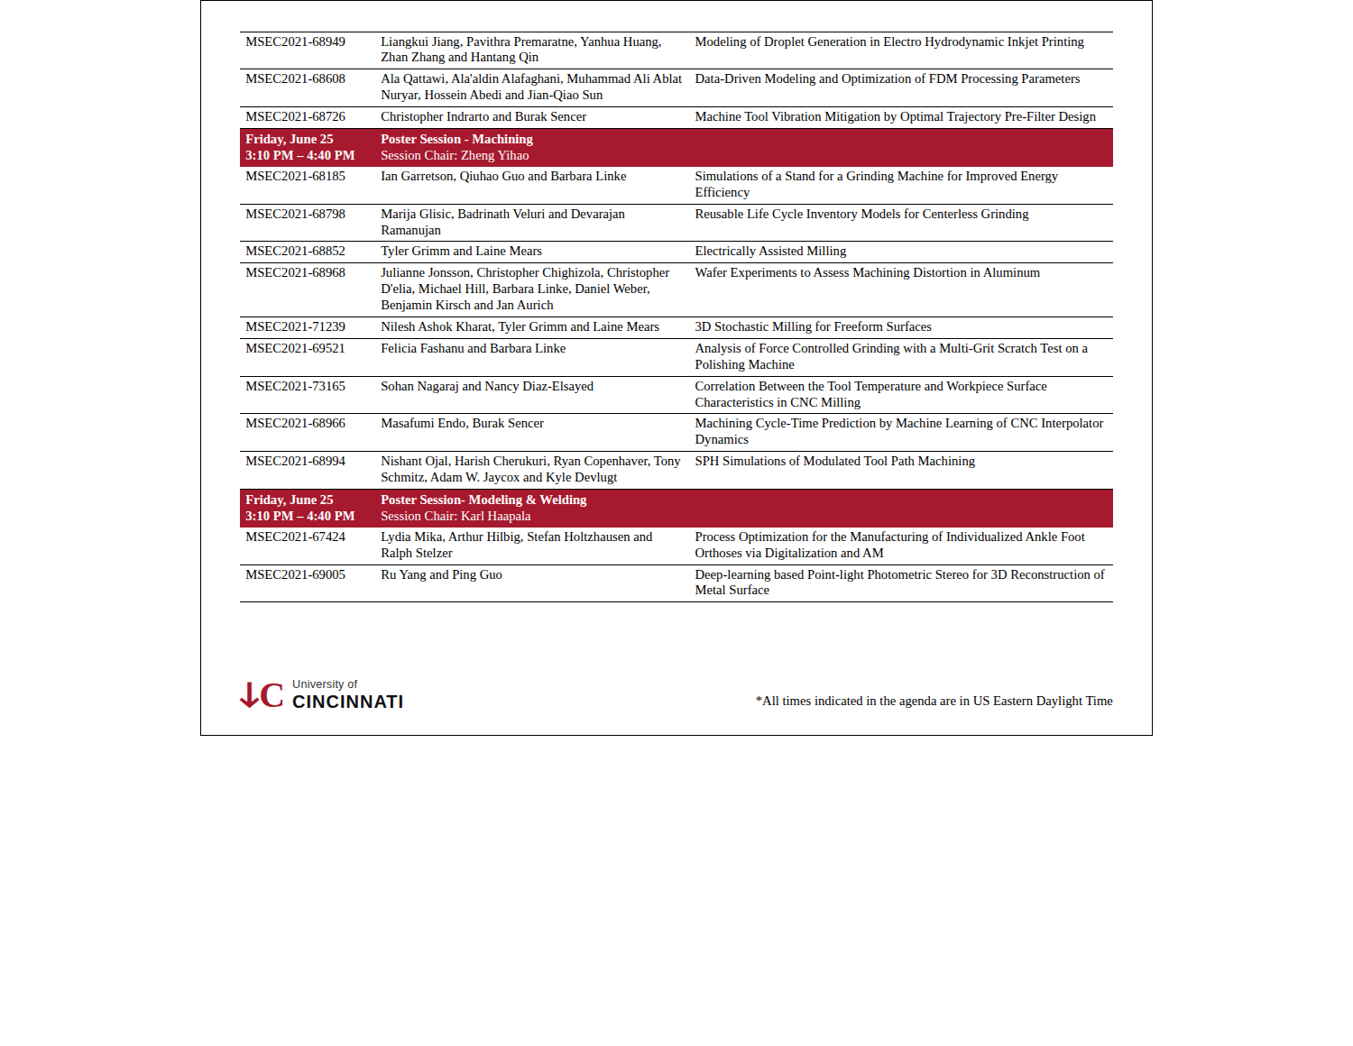| MSEC2021-68949 | Liangkui Jiang, Pavithra Premaratne, Yanhua Huang, Zhan Zhang and Hantang Qin | Modeling of Droplet Generation in Electro Hydrodynamic Inkjet Printing |
| MSEC2021-68608 | Ala Qattawi, Ala'aldin Alafaghani, Muhammad Ali Ablat Nuryar, Hossein Abedi and Jian-Qiao Sun | Data-Driven Modeling and Optimization of FDM Processing Parameters |
| MSEC2021-68726 | Christopher Indrarto and Burak Sencer | Machine Tool Vibration Mitigation by Optimal Trajectory Pre-Filter Design |
| Friday, June 25 3:10 PM – 4:40 PM | Poster Session - Machining Session Chair: Zheng Yihao |
| MSEC2021-68185 | Ian Garretson, Qiuhao Guo and Barbara Linke | Simulations of a Stand for a Grinding Machine for Improved Energy Efficiency |
| MSEC2021-68798 | Marija Glisic, Badrinath Veluri and Devarajan Ramanujan | Reusable Life Cycle Inventory Models for Centerless Grinding |
| MSEC2021-68852 | Tyler Grimm and Laine Mears | Electrically Assisted Milling |
| MSEC2021-68968 | Julianne Jonsson, Christopher Chighizola, Christopher D'elia, Michael Hill, Barbara Linke, Daniel Weber, Benjamin Kirsch and Jan Aurich | Wafer Experiments to Assess Machining Distortion in Aluminum |
| MSEC2021-71239 | Nilesh Ashok Kharat, Tyler Grimm and Laine Mears | 3D Stochastic Milling for Freeform Surfaces |
| MSEC2021-69521 | Felicia Fashanu and Barbara Linke | Analysis of Force Controlled Grinding with a Multi-Grit Scratch Test on a Polishing Machine |
| MSEC2021-73165 | Sohan Nagaraj and Nancy Diaz-Elsayed | Correlation Between the Tool Temperature and Workpiece Surface Characteristics in CNC Milling |
| MSEC2021-68966 | Masafumi Endo, Burak Sencer | Machining Cycle-Time Prediction by Machine Learning of CNC Interpolator Dynamics |
| MSEC2021-68994 | Nishant Ojal, Harish Cherukuri, Ryan Copenhaver, Tony Schmitz, Adam W. Jaycox and Kyle Devlugt | SPH Simulations of Modulated Tool Path Machining |
| Friday, June 25 3:10 PM – 4:40 PM | Poster Session- Modeling & Welding Session Chair: Karl Haapala |
| MSEC2021-67424 | Lydia Mika, Arthur Hilbig, Stefan Holtzhausen and Ralph Stelzer | Process Optimization for the Manufacturing of Individualized Ankle Foot Orthoses via Digitalization and AM |
| MSEC2021-69005 | Ru Yang and Ping Guo | Deep-learning based Point-light Photometric Stereo for 3D Reconstruction of Metal Surface |
University of
CINCINNATI
ↆC
*All times indicated in the agenda are in US Eastern Daylight Time